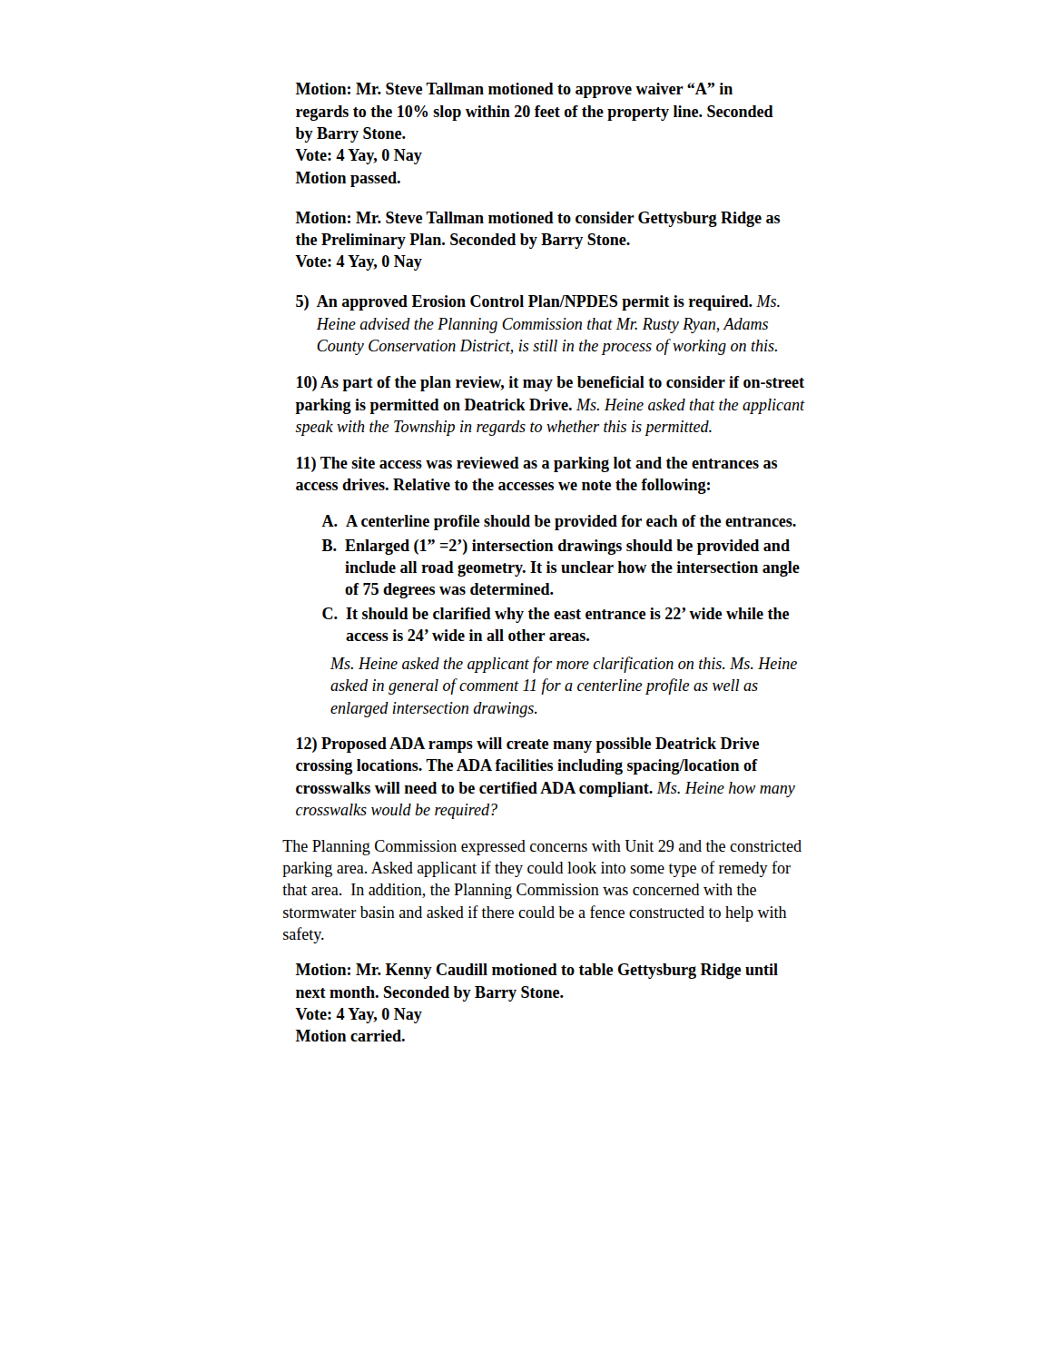Motion: Mr. Steve Tallman motioned to approve waiver “A” in
regards to the 10% slop within 20 feet of the property line. Seconded
by Barry Stone.
Vote: 4 Yay, 0 Nay
Motion passed.
Motion: Mr. Steve Tallman motioned to consider Gettysburg Ridge as
the Preliminary Plan. Seconded by Barry Stone.
Vote: 4 Yay, 0 Nay
5)
An approved Erosion Control Plan/NPDES permit is required. Ms. Heine advised the Planning Commission that Mr. Rusty Ryan, Adams County Conservation District, is still in the process of working on this.
10) As part of the plan review, it may be beneficial to consider if on-street parking is permitted on Deatrick Drive. Ms. Heine asked that the applicant speak with the Township in regards to whether this is permitted.
11) The site access was reviewed as a parking lot and the entrances as access drives. Relative to the accesses we note the following:
A.
A centerline profile should be provided for each of the entrances.
B.
Enlarged (1” =2’) intersection drawings should be provided and include all road geometry. It is unclear how the intersection angle of 75 degrees was determined.
C.
It should be clarified why the east entrance is 22’ wide while the access is 24’ wide in all other areas.
Ms. Heine asked the applicant for more clarification on this. Ms. Heine asked in general of comment 11 for a centerline profile as well as enlarged intersection drawings.
12) Proposed ADA ramps will create many possible Deatrick Drive crossing locations. The ADA facilities including spacing/location of crosswalks will need to be certified ADA compliant. Ms. Heine how many crosswalks would be required?
The Planning Commission expressed concerns with Unit 29 and the constricted parking area. Asked applicant if they could look into some type of remedy for that area. In addition, the Planning Commission was concerned with the stormwater basin and asked if there could be a fence constructed to help with safety.
Motion: Mr. Kenny Caudill motioned to table Gettysburg Ridge until
next month. Seconded by Barry Stone.
Vote: 4 Yay, 0 Nay
Motion carried.